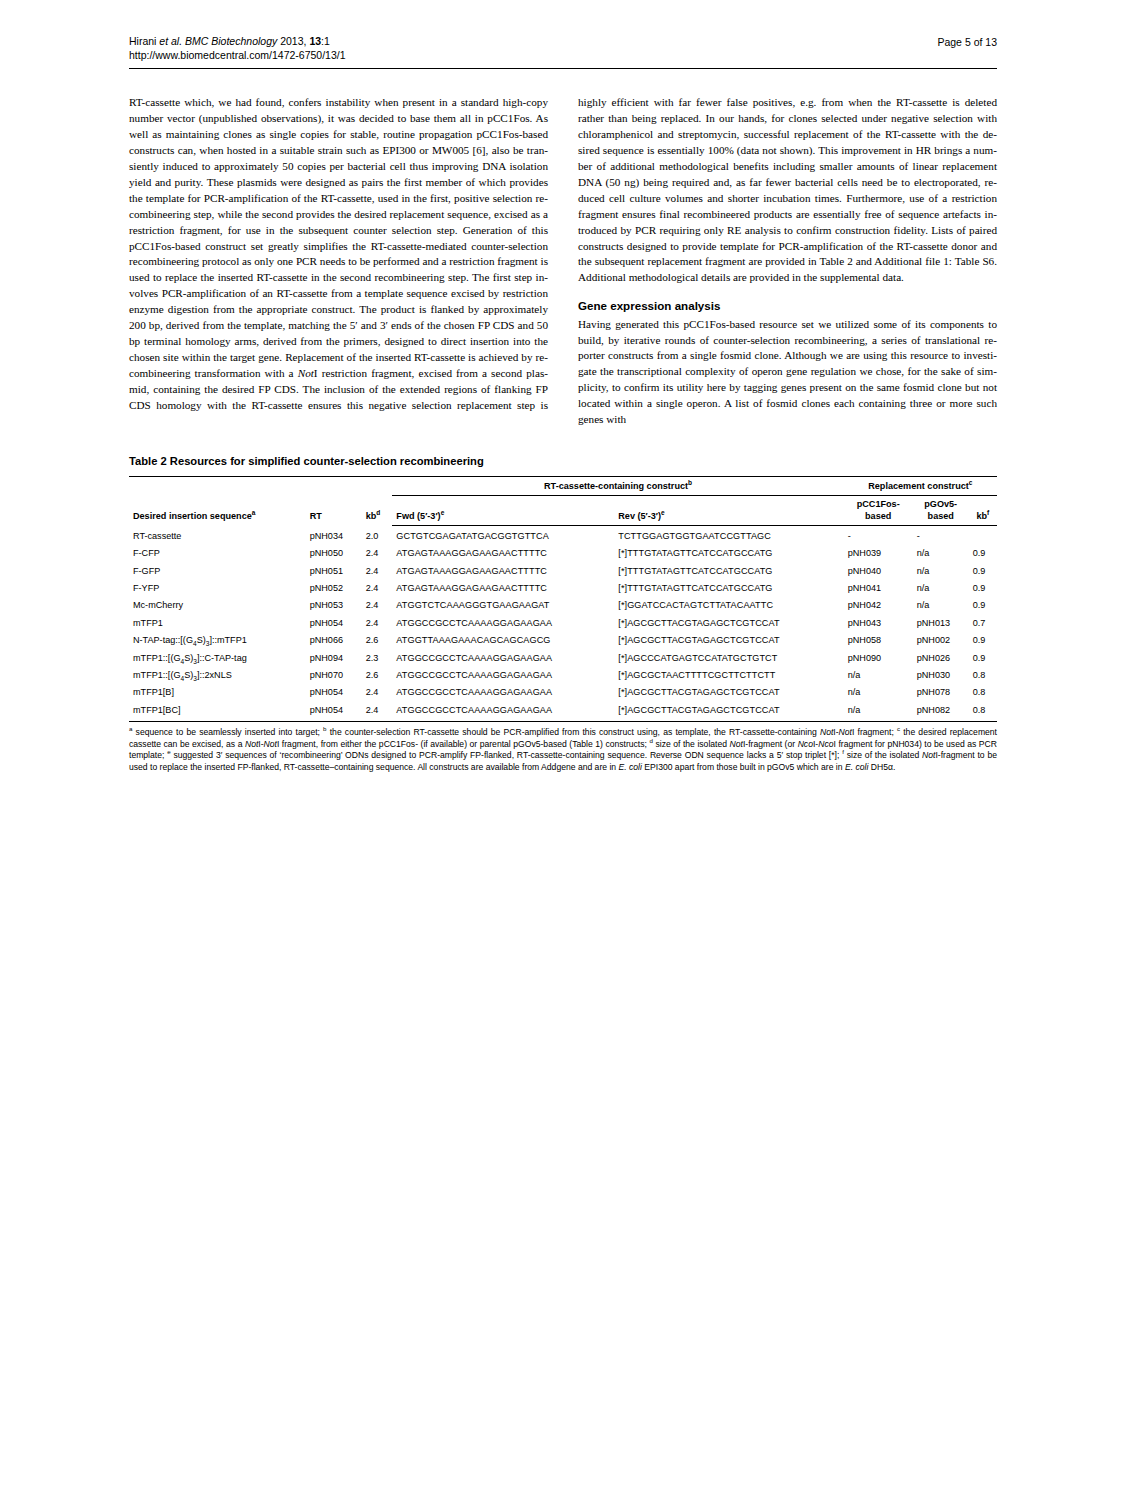Hirani et al. BMC Biotechnology 2013, 13:1 http://www.biomedcentral.com/1472-6750/13/1
Page 5 of 13
RT-cassette which, we had found, confers instability when present in a standard high-copy number vector (unpublished observations), it was decided to base them all in pCC1Fos. As well as maintaining clones as single copies for stable, routine propagation pCC1Fos-based constructs can, when hosted in a suitable strain such as EPI300 or MW005 [6], also be transiently induced to approximately 50 copies per bacterial cell thus improving DNA isolation yield and purity. These plasmids were designed as pairs the first member of which provides the template for PCR-amplification of the RT-cassette, used in the first, positive selection recombineering step, while the second provides the desired replacement sequence, excised as a restriction fragment, for use in the subsequent counter selection step. Generation of this pCC1Fos-based construct set greatly simplifies the RT-cassette-mediated counter-selection recombineering protocol as only one PCR needs to be performed and a restriction fragment is used to replace the inserted RT-cassette in the second recombineering step. The first step involves PCR-amplification of an RT-cassette from a template sequence excised by restriction enzyme digestion from the appropriate construct. The product is flanked by approximately 200 bp, derived from the template, matching the 5′ and 3′ ends of the chosen FP CDS and 50 bp terminal homology arms, derived from the primers, designed to direct insertion into the chosen site within the target gene. Replacement of the inserted RT-cassette is achieved by recombineering transformation with a Not I restriction fragment, excised from a second plasmid, containing the desired FP CDS. The inclusion of the extended regions of flanking FP CDS homology with the RT-cassette ensures this negative selection replacement step is highly efficient with far fewer false positives, e.g. from when the RT-cassette is deleted rather than being replaced. In our hands, for clones selected under negative selection with chloramphenicol and streptomycin, successful replacement of the RT-cassette with the desired sequence is essentially 100% (data not shown). This improvement in HR brings a number of additional methodological benefits including smaller amounts of linear replacement DNA (50 ng) being required and, as far fewer bacterial cells need be to electroporated, reduced cell culture volumes and shorter incubation times. Furthermore, use of a restriction fragment ensures final recombineered products are essentially free of sequence artefacts introduced by PCR requiring only RE analysis to confirm construction fidelity. Lists of paired constructs designed to provide template for PCR-amplification of the RT-cassette donor and the subsequent replacement fragment are provided in Table 2 and Additional file 1: Table S6. Additional methodological details are provided in the supplemental data.
Gene expression analysis
Having generated this pCC1Fos-based resource set we utilized some of its components to build, by iterative rounds of counter-selection recombineering, a series of translational reporter constructs from a single fosmid clone. Although we are using this resource to investigate the transcriptional complexity of operon gene regulation we chose, for the sake of simplicity, to confirm its utility here by tagging genes present on the same fosmid clone but not located within a single operon. A list of fosmid clones each containing three or more such genes with
Table 2 Resources for simplified counter-selection recombineering
| Desired insertion sequence a | RT | kb d | RT-cassette-containing construct b | Replacement construct c |
| --- | --- | --- | --- | --- |
| Fwd (5′-3′) e | Rev (5′-3′) e | pCC1Fos- based | pGOv5- based | kb f |
| RT-cassette | pNH034 | 2.0 | GCTGTCGAGATATGACGGTGTTCA | TCTTGGAGTGGTGAATCCGTTAGC | - | - | |
| F-CFP | pNH050 | 2.4 | ATGAGTAAAGGAGAAGAACTTTTC | [*]TTTGTATAGTTCATCCATGCCATG | pNH039 | n/a | 0.9 |
| F-GFP | pNH051 | 2.4 | ATGAGTAAAGGAGAAGAACTTTTC | [*]TTTGTATAGTTCATCCATGCCATG | pNH040 | n/a | 0.9 |
| F-YFP | pNH052 | 2.4 | ATGAGTAAAGGAGAAGAACTTTTC | [*]TTTGTATAGTTCATCCATGCCATG | pNH041 | n/a | 0.9 |
| Mc-mCherry | pNH053 | 2.4 | ATGGTCTCAAAGGGTGAAGAAGAT | [*]GGATCCACTAGTCTTATACAATTC | pNH042 | n/a | 0.9 |
| mTFP1 | pNH054 | 2.4 | ATGGCCGCCTCAAAAGGAGAAGAA | [*]AGCGCTTACGTAGAGCTCGTCCAT | pNH043 | pNH013 | 0.7 |
| N-TAP-tag::[(G 4 S) 3 ]::mTFP1 | pNH066 | 2.6 | ATGGTTAAAGAAACAGCAGCAGCG | [*]AGCGCTTACGTAGAGCTCGTCCAT | pNH058 | pNH002 | 0.9 |
| mTFP1::[(G 4 S) 3 ]::C-TAP-tag | pNH094 | 2.3 | ATGGCCGCCTCAAAAGGAGAAGAA | [*]AGCCCATGAGTCCATATGCTGTCT | pNH090 | pNH026 | 0.9 |
| mTFP1::[(G 4 S) 3 ]::2xNLS | pNH070 | 2.6 | ATGGCCGCCTCAAAAGGAGAAGAA | [*]AGCGCTAACTTTTCGCTTCTTCTT | n/a | pNH030 | 0.8 |
| mTFP1[B] | pNH054 | 2.4 | ATGGCCGCCTCAAAAGGAGAAGAA | [*]AGCGCTTACGTAGAGCTCGTCCAT | n/a | pNH078 | 0.8 |
| mTFP1[BC] | pNH054 | 2.4 | ATGGCCGCCTCAAAAGGAGAAGAA | [*]AGCGCTTACGTAGAGCTCGTCCAT | n/a | pNH082 | 0.8 |
a sequence to be seamlessly inserted into target; b the counter-selection RT-cassette should be PCR-amplified from this construct using, as template, the RT-cassette-containing Not I-Not I fragment; c the desired replacement cassette can be excised, as a Not I-Not I fragment, from either the pCC1Fos- (if available) or parental pGOv5-based (Table 1) constructs; d size of the isolated Not I-fragment (or Nco I-Nco I fragment for pNH034) to be used as PCR template; e suggested 3′ sequences of ‘recombineering’ ODNs designed to PCR-amplify FP-flanked, RT-cassette-containing sequence. Reverse ODN sequence lacks a 5′ stop triplet [*]; f size of the isolated Not I-fragment to be used to replace the inserted FP-flanked, RT-cassette–containing sequence. All constructs are available from Addgene and are in E. coli EPI300 apart from those built in pGOv5 which are in E. coli DH5α.